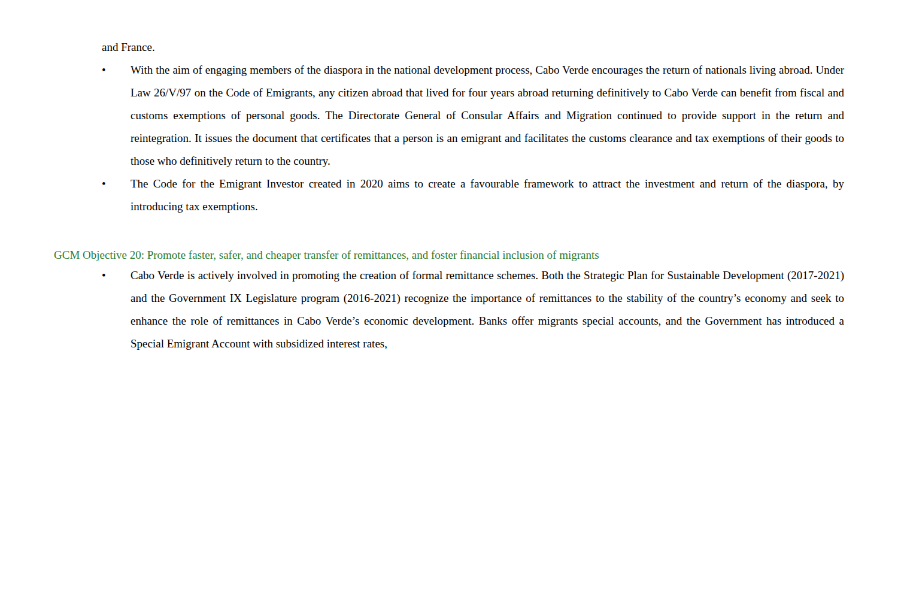and France.
With the aim of engaging members of the diaspora in the national development process, Cabo Verde encourages the return of nationals living abroad. Under Law 26/V/97 on the Code of Emigrants, any citizen abroad that lived for four years abroad returning definitively to Cabo Verde can benefit from fiscal and customs exemptions of personal goods. The Directorate General of Consular Affairs and Migration continued to provide support in the return and reintegration. It issues the document that certificates that a person is an emigrant and facilitates the customs clearance and tax exemptions of their goods to those who definitively return to the country.
The Code for the Emigrant Investor created in 2020 aims to create a favourable framework to attract the investment and return of the diaspora, by introducing tax exemptions.
GCM Objective 20: Promote faster, safer, and cheaper transfer of remittances, and foster financial inclusion of migrants
Cabo Verde is actively involved in promoting the creation of formal remittance schemes. Both the Strategic Plan for Sustainable Development (2017-2021) and the Government IX Legislature program (2016-2021) recognize the importance of remittances to the stability of the country’s economy and seek to enhance the role of remittances in Cabo Verde’s economic development. Banks offer migrants special accounts, and the Government has introduced a Special Emigrant Account with subsidized interest rates,